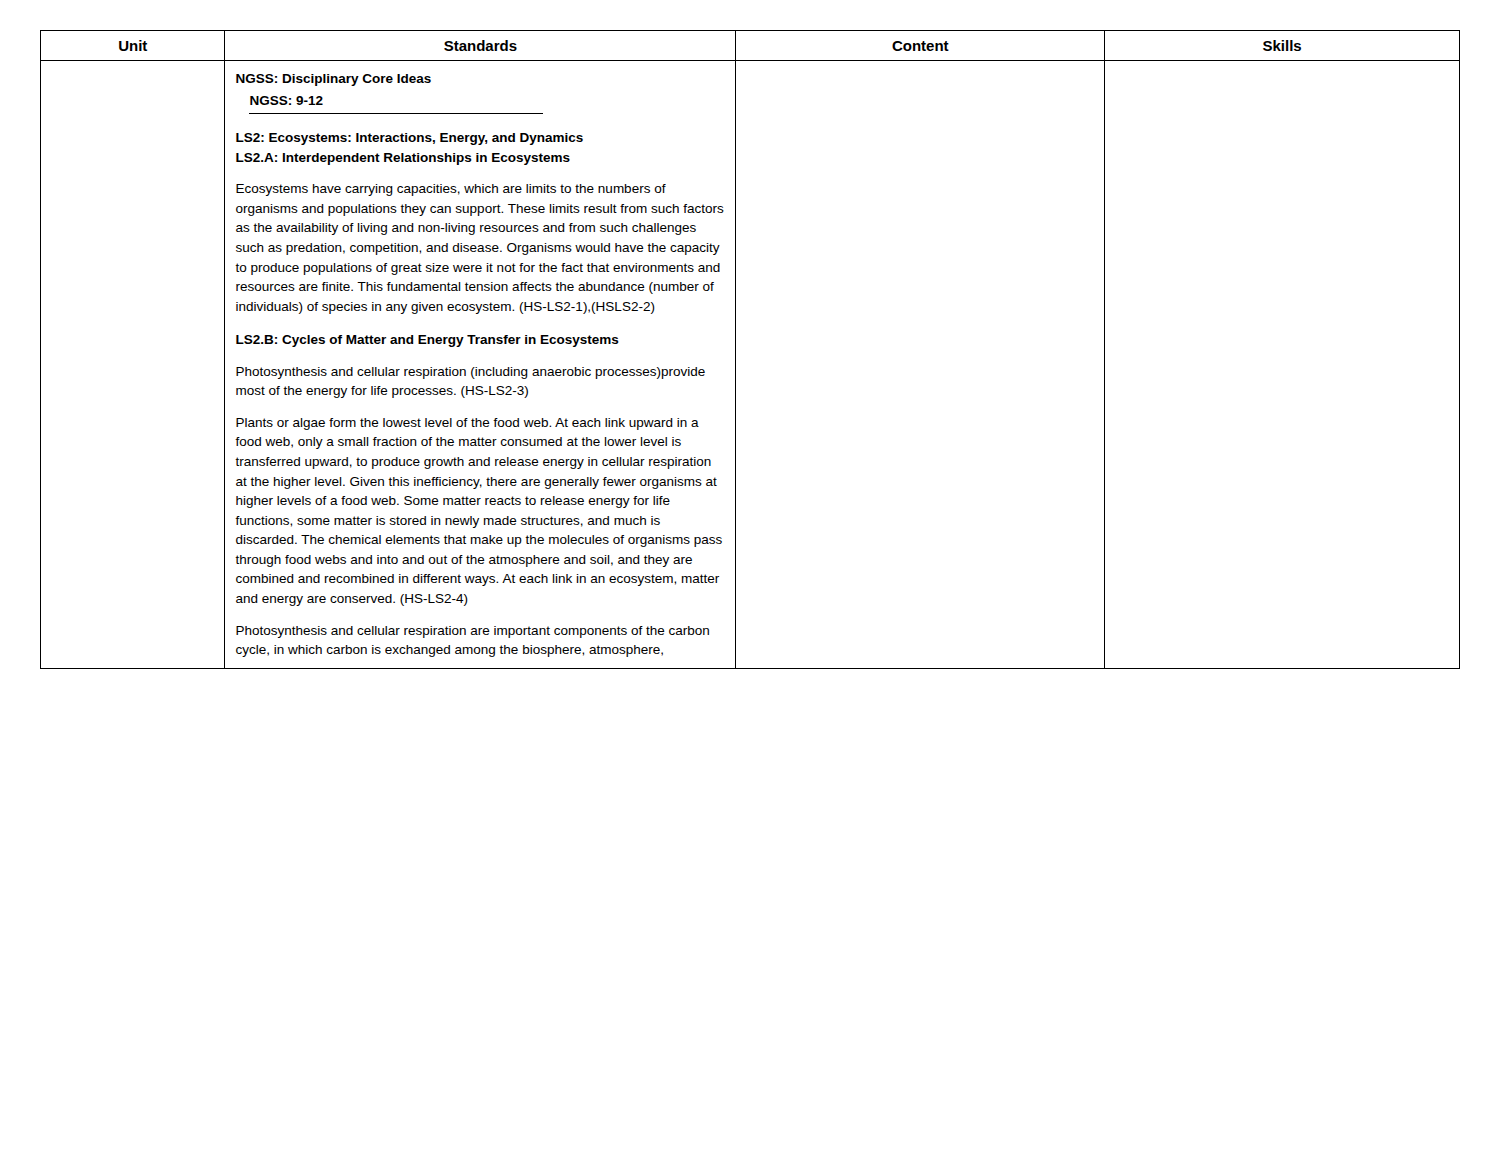| Unit | Standards | Content | Skills |
| --- | --- | --- | --- |
| | NGSS: Disciplinary Core Ideas NGSS: 9-12 LS2: Ecosystems: Interactions, Energy, and Dynamics LS2.A: Interdependent Relationships in Ecosystems Ecosystems have carrying capacities, which are limits to the numbers of organisms and populations they can support. These limits result from such factors as the availability of living and non-living resources and from such challenges such as predation, competition, and disease. Organisms would have the capacity to produce populations of great size were it not for the fact that environments and resources are finite. This fundamental tension affects the abundance (number of individuals) of species in any given ecosystem. (HS-LS2-1),(HSLS2-2) LS2.B: Cycles of Matter and Energy Transfer in Ecosystems Photosynthesis and cellular respiration (including anaerobic processes)provide most of the energy for life processes. (HS-LS2-3) Plants or algae form the lowest level of the food web. At each link upward in a food web, only a small fraction of the matter consumed at the lower level is transferred upward, to produce growth and release energy in cellular respiration at the higher level. Given this inefficiency, there are generally fewer organisms at higher levels of a food web. Some matter reacts to release energy for life functions, some matter is stored in newly made structures, and much is discarded. The chemical elements that make up the molecules of organisms pass through food webs and into and out of the atmosphere and soil, and they are combined and recombined in different ways. At each link in an ecosystem, matter and energy are conserved. (HS-LS2-4) Photosynthesis and cellular respiration are important components of the carbon cycle, in which carbon is exchanged among the biosphere, atmosphere, | | |